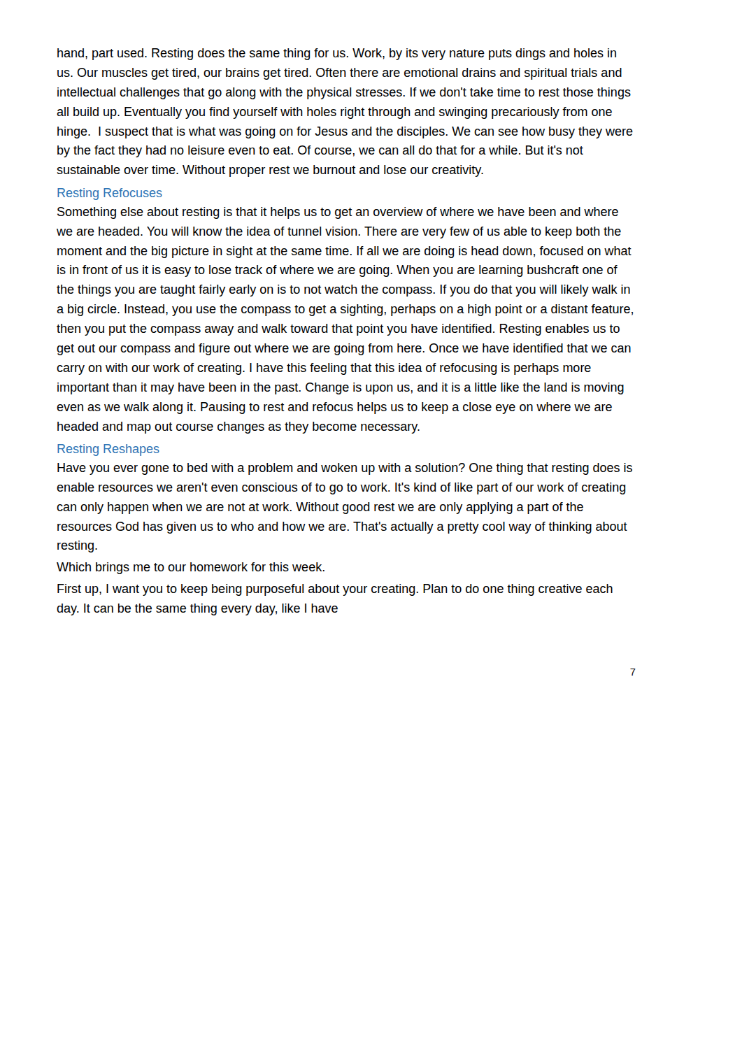hand, part used. Resting does the same thing for us. Work, by its very nature puts dings and holes in us. Our muscles get tired, our brains get tired. Often there are emotional drains and spiritual trials and intellectual challenges that go along with the physical stresses. If we don't take time to rest those things all build up. Eventually you find yourself with holes right through and swinging precariously from one hinge. I suspect that is what was going on for Jesus and the disciples. We can see how busy they were by the fact they had no leisure even to eat. Of course, we can all do that for a while. But it's not sustainable over time. Without proper rest we burnout and lose our creativity.
Resting Refocuses
Something else about resting is that it helps us to get an overview of where we have been and where we are headed. You will know the idea of tunnel vision. There are very few of us able to keep both the moment and the big picture in sight at the same time. If all we are doing is head down, focused on what is in front of us it is easy to lose track of where we are going. When you are learning bushcraft one of the things you are taught fairly early on is to not watch the compass. If you do that you will likely walk in a big circle. Instead, you use the compass to get a sighting, perhaps on a high point or a distant feature, then you put the compass away and walk toward that point you have identified. Resting enables us to get out our compass and figure out where we are going from here. Once we have identified that we can carry on with our work of creating. I have this feeling that this idea of refocusing is perhaps more important than it may have been in the past. Change is upon us, and it is a little like the land is moving even as we walk along it. Pausing to rest and refocus helps us to keep a close eye on where we are headed and map out course changes as they become necessary.
Resting Reshapes
Have you ever gone to bed with a problem and woken up with a solution? One thing that resting does is enable resources we aren't even conscious of to go to work. It's kind of like part of our work of creating can only happen when we are not at work. Without good rest we are only applying a part of the resources God has given us to who and how we are. That's actually a pretty cool way of thinking about resting.
Which brings me to our homework for this week.
First up, I want you to keep being purposeful about your creating. Plan to do one thing creative each day. It can be the same thing every day, like I have
7